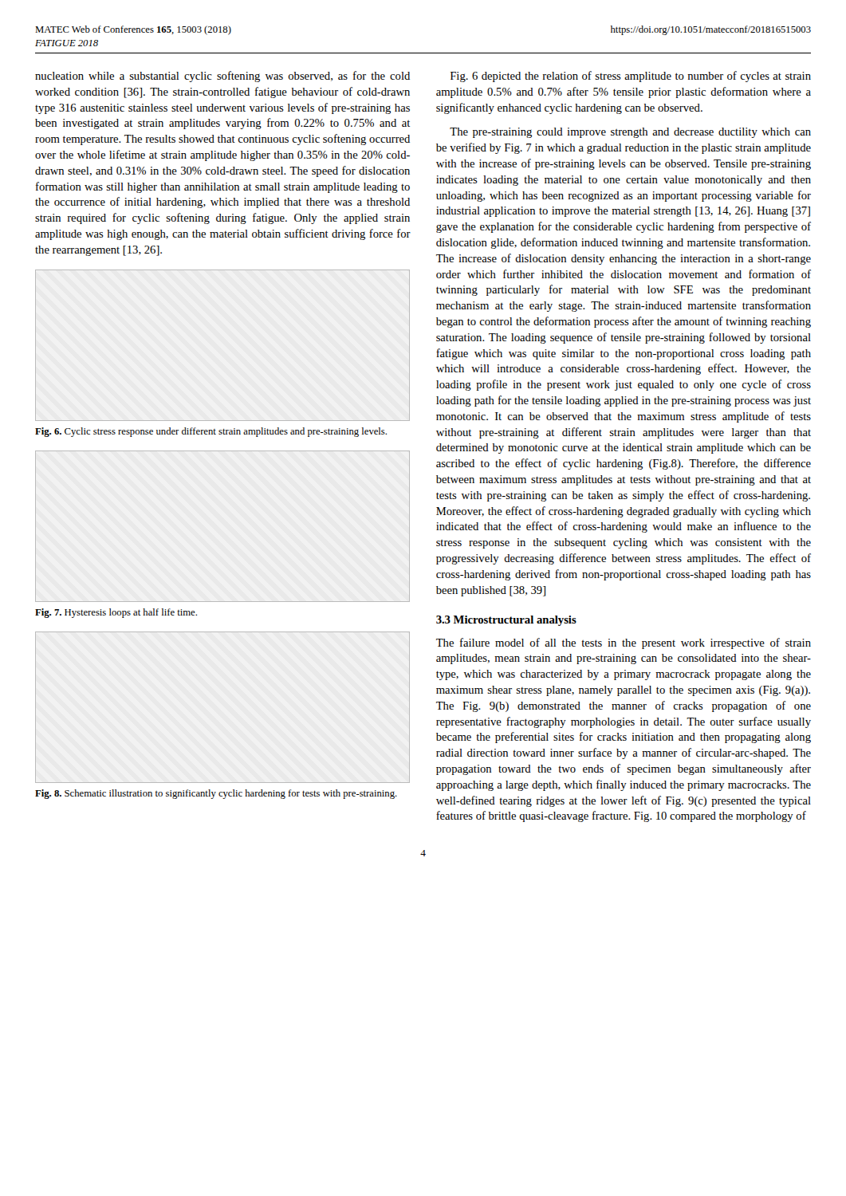MATEC Web of Conferences 165, 15003 (2018)
FATIGUE 2018
https://doi.org/10.1051/matecconf/201816515003
nucleation while a substantial cyclic softening was observed, as for the cold worked condition [36]. The strain-controlled fatigue behaviour of cold-drawn type 316 austenitic stainless steel underwent various levels of pre-straining has been investigated at strain amplitudes varying from 0.22% to 0.75% and at room temperature. The results showed that continuous cyclic softening occurred over the whole lifetime at strain amplitude higher than 0.35% in the 20% cold-drawn steel, and 0.31% in the 30% cold-drawn steel. The speed for dislocation formation was still higher than annihilation at small strain amplitude leading to the occurrence of initial hardening, which implied that there was a threshold strain required for cyclic softening during fatigue. Only the applied strain amplitude was high enough, can the material obtain sufficient driving force for the rearrangement [13, 26].
Fig. 6. Cyclic stress response under different strain amplitudes and pre-straining levels.
Fig. 7. Hysteresis loops at half life time.
Fig. 8. Schematic illustration to significantly cyclic hardening for tests with pre-straining.
Fig. 6 depicted the relation of stress amplitude to number of cycles at strain amplitude 0.5% and 0.7% after 5% tensile prior plastic deformation where a significantly enhanced cyclic hardening can be observed.
The pre-straining could improve strength and decrease ductility which can be verified by Fig. 7 in which a gradual reduction in the plastic strain amplitude with the increase of pre-straining levels can be observed. Tensile pre-straining indicates loading the material to one certain value monotonically and then unloading, which has been recognized as an important processing variable for industrial application to improve the material strength [13, 14, 26]. Huang [37] gave the explanation for the considerable cyclic hardening from perspective of dislocation glide, deformation induced twinning and martensite transformation. The increase of dislocation density enhancing the interaction in a short-range order which further inhibited the dislocation movement and formation of twinning particularly for material with low SFE was the predominant mechanism at the early stage. The strain-induced martensite transformation began to control the deformation process after the amount of twinning reaching saturation. The loading sequence of tensile pre-straining followed by torsional fatigue which was quite similar to the non-proportional cross loading path which will introduce a considerable cross-hardening effect. However, the loading profile in the present work just equaled to only one cycle of cross loading path for the tensile loading applied in the pre-straining process was just monotonic. It can be observed that the maximum stress amplitude of tests without pre-straining at different strain amplitudes were larger than that determined by monotonic curve at the identical strain amplitude which can be ascribed to the effect of cyclic hardening (Fig.8). Therefore, the difference between maximum stress amplitudes at tests without pre-straining and that at tests with pre-straining can be taken as simply the effect of cross-hardening. Moreover, the effect of cross-hardening degraded gradually with cycling which indicated that the effect of cross-hardening would make an influence to the stress response in the subsequent cycling which was consistent with the progressively decreasing difference between stress amplitudes. The effect of cross-hardening derived from non-proportional cross-shaped loading path has been published [38, 39]
3.3 Microstructural analysis
The failure model of all the tests in the present work irrespective of strain amplitudes, mean strain and pre-straining can be consolidated into the shear-type, which was characterized by a primary macrocrack propagate along the maximum shear stress plane, namely parallel to the specimen axis (Fig. 9(a)). The Fig. 9(b) demonstrated the manner of cracks propagation of one representative fractography morphologies in detail. The outer surface usually became the preferential sites for cracks initiation and then propagating along radial direction toward inner surface by a manner of circular-arc-shaped. The propagation toward the two ends of specimen began simultaneously after approaching a large depth, which finally induced the primary macrocracks. The well-defined tearing ridges at the lower left of Fig. 9(c) presented the typical features of brittle quasi-cleavage fracture. Fig. 10 compared the morphology of
4